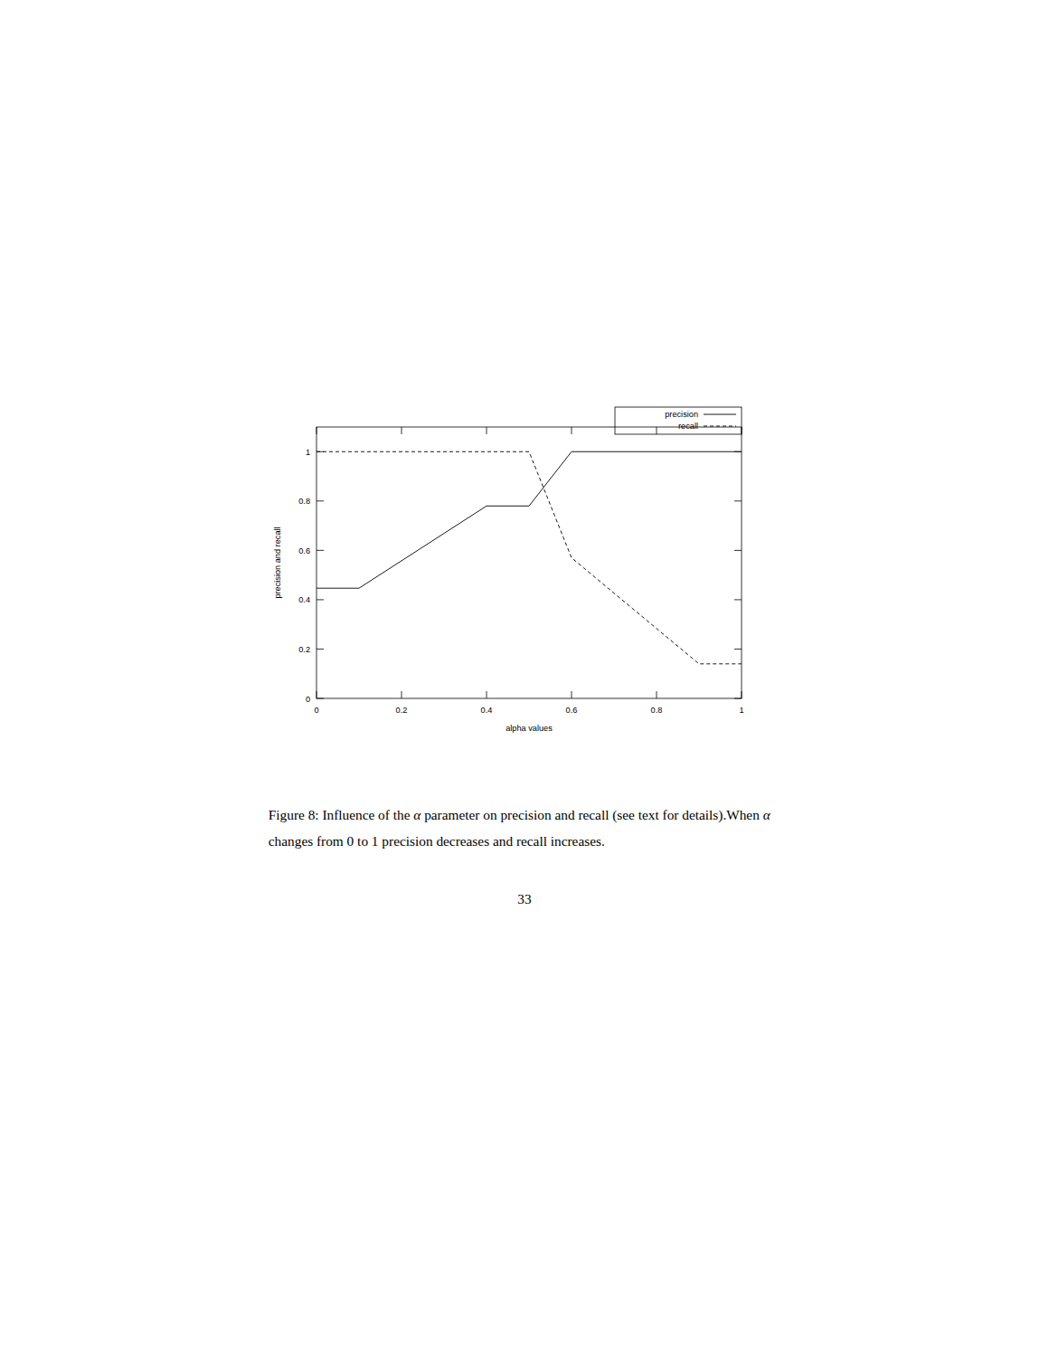Chart geometry: plot area x: 0 -> 1 (alpha), y: 0 -> 1.1 (precision and recall) Pixel mapping: x_px = 70 + alpha*470 ; y_px = 330 - (value/1.1)*300 0 0.2 0.4 0.6 0.8 1 0 0.2 0.4 0.6 0.8 1 alpha values precision and recall Precision series (solid): (0,0.44) (0.1,0.44) (0.4,0.78) (0.5,0.78) (0.6,1.0) (1,1.0) Recall series (dashed): (0,1.0) (0.5,1.0) (0.6,0.57) (0.9,0.14) (1,0.14) precision recall
Figure 8: Influence of the α parameter on precision and recall (see text for details).When α changes from 0 to 1 precision decreases and recall increases.
33